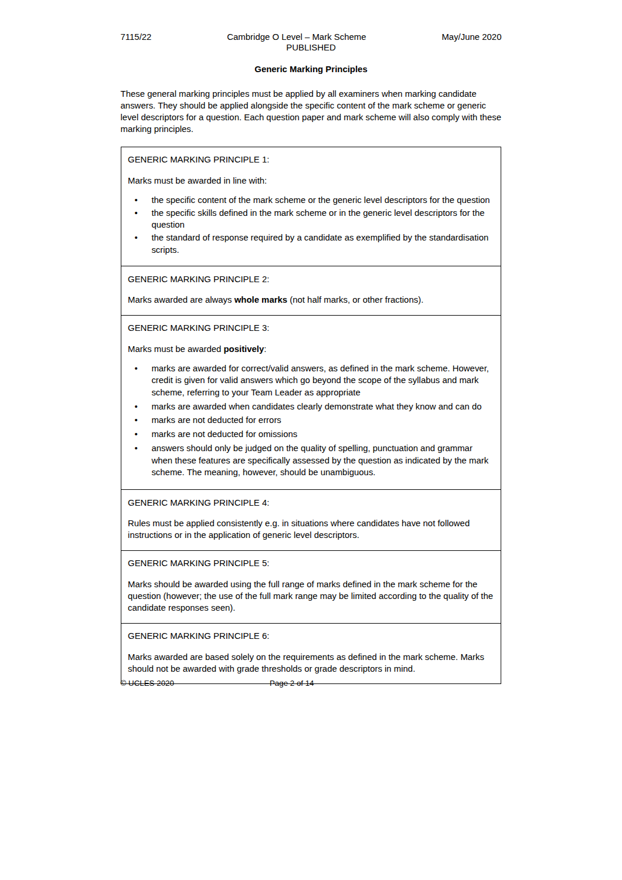7115/22
Cambridge O Level – Mark Scheme
May/June 2020
PUBLISHED
Generic Marking Principles
These general marking principles must be applied by all examiners when marking candidate answers. They should be applied alongside the specific content of the mark scheme or generic level descriptors for a question. Each question paper and mark scheme will also comply with these marking principles.
| GENERIC MARKING PRINCIPLE 1: Marks must be awarded in line with: the specific content of the mark scheme or the generic level descriptors for the question the specific skills defined in the mark scheme or in the generic level descriptors for the question the standard of response required by a candidate as exemplified by the standardisation scripts. |
| GENERIC MARKING PRINCIPLE 2: Marks awarded are always whole marks (not half marks, or other fractions). |
| GENERIC MARKING PRINCIPLE 3: Marks must be awarded positively : marks are awarded for correct/valid answers, as defined in the mark scheme. However, credit is given for valid answers which go beyond the scope of the syllabus and mark scheme, referring to your Team Leader as appropriate marks are awarded when candidates clearly demonstrate what they know and can do marks are not deducted for errors marks are not deducted for omissions answers should only be judged on the quality of spelling, punctuation and grammar when these features are specifically assessed by the question as indicated by the mark scheme. The meaning, however, should be unambiguous. |
| GENERIC MARKING PRINCIPLE 4: Rules must be applied consistently e.g. in situations where candidates have not followed instructions or in the application of generic level descriptors. |
| GENERIC MARKING PRINCIPLE 5: Marks should be awarded using the full range of marks defined in the mark scheme for the question (however; the use of the full mark range may be limited according to the quality of the candidate responses seen). |
| GENERIC MARKING PRINCIPLE 6: Marks awarded are based solely on the requirements as defined in the mark scheme. Marks should not be awarded with grade thresholds or grade descriptors in mind. |
© UCLES 2020
Page 2 of 14